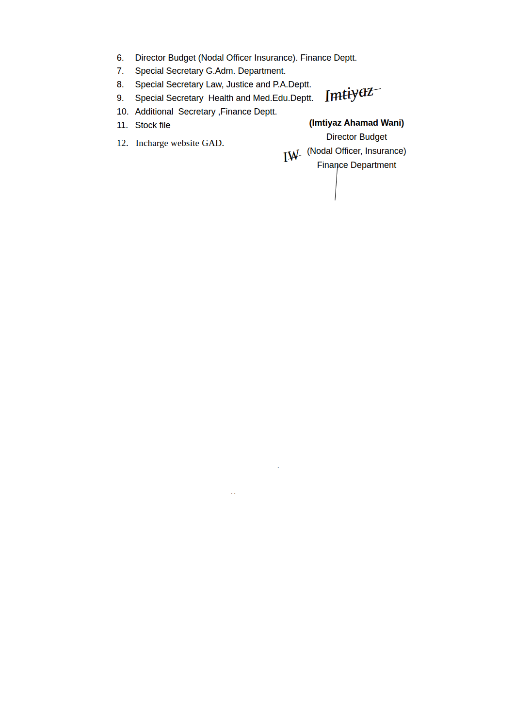6. Director Budget (Nodal Officer Insurance). Finance Deptt.
7. Special Secretary G.Adm. Department.
8. Special Secretary Law, Justice and P.A.Deptt.
9. Special Secretary Health and Med.Edu.Deptt.
10. Additional Secretary ,Finance Deptt.
11. Stock file
12. Incharge website GAD.
Imtiyaz
(Imtiyaz Ahamad Wani)
Director Budget
IW (Nodal Officer, Insurance)
Finance Department
.
..